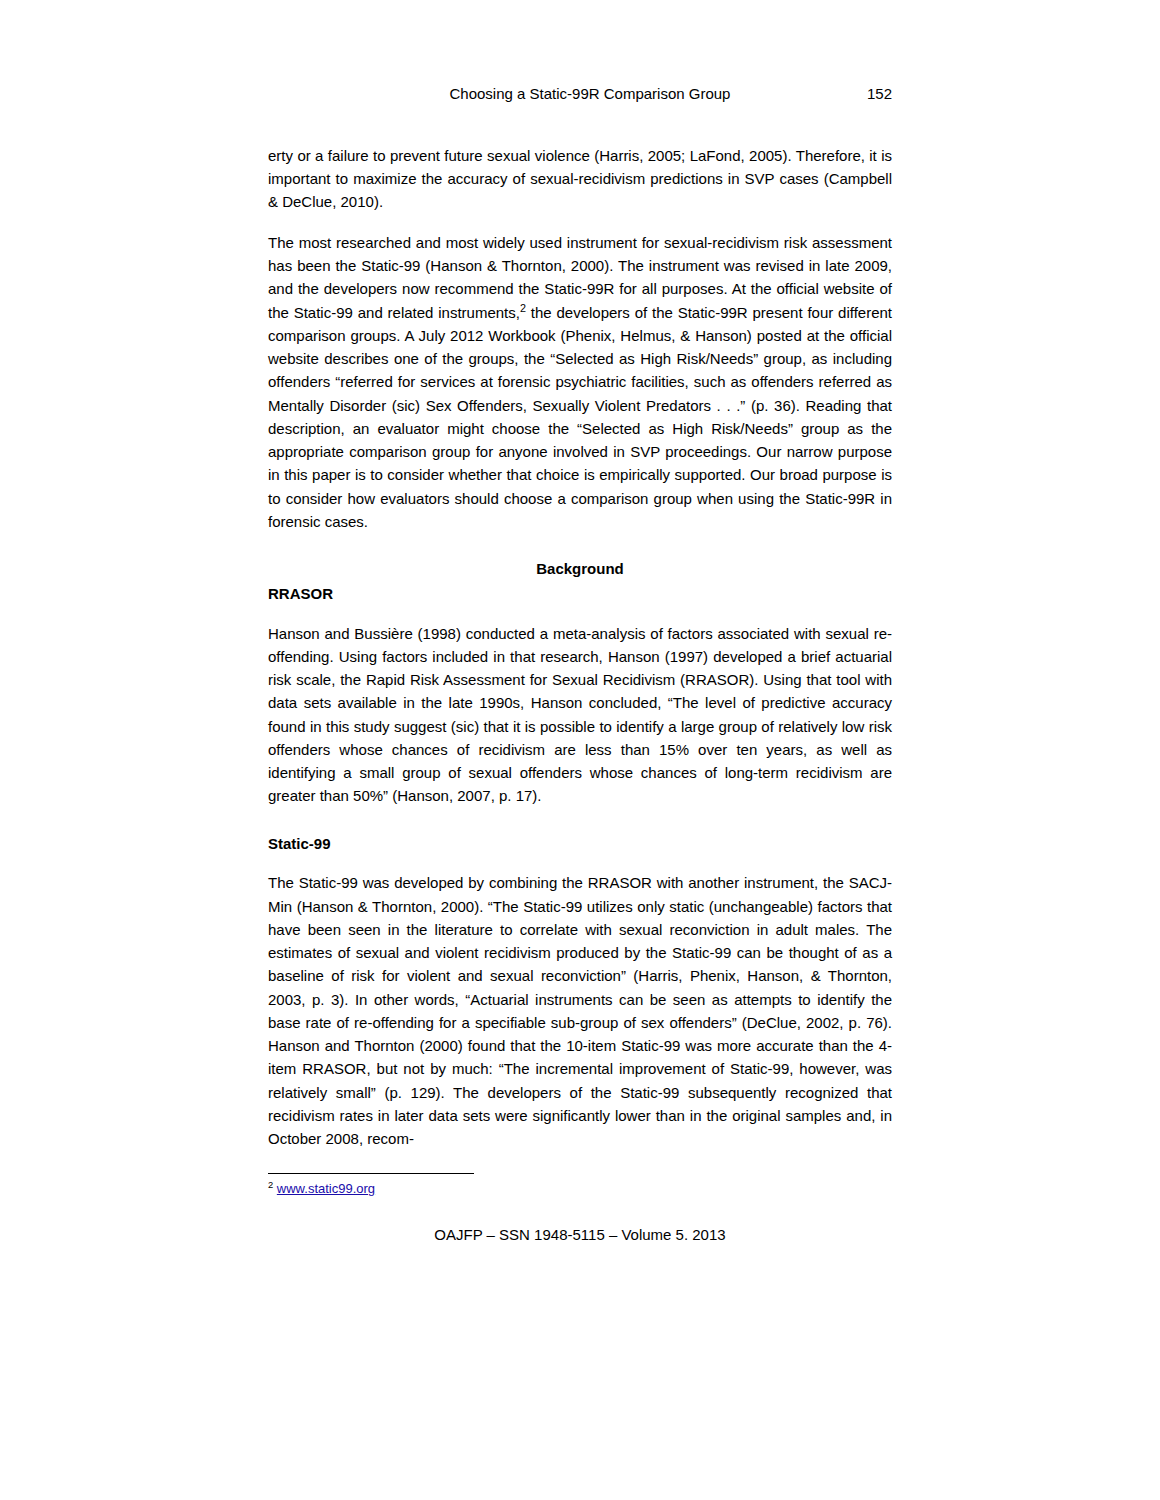Choosing a Static-99R Comparison Group 152
erty or a failure to prevent future sexual violence (Harris, 2005; LaFond, 2005). Therefore, it is important to maximize the accuracy of sexual-recidivism predictions in SVP cases (Campbell & DeClue, 2010).
The most researched and most widely used instrument for sexual-recidivism risk assessment has been the Static-99 (Hanson & Thornton, 2000). The instrument was revised in late 2009, and the developers now recommend the Static-99R for all purposes. At the official website of the Static-99 and related instruments,2 the developers of the Static-99R present four different comparison groups. A July 2012 Workbook (Phenix, Helmus, & Hanson) posted at the official website describes one of the groups, the “Selected as High Risk/Needs” group, as including offenders “referred for services at forensic psychiatric facilities, such as offenders referred as Mentally Disorder (sic) Sex Offenders, Sexually Violent Predators . . .” (p. 36). Reading that description, an evaluator might choose the “Selected as High Risk/Needs” group as the appropriate comparison group for anyone involved in SVP proceedings. Our narrow purpose in this paper is to consider whether that choice is empirically supported. Our broad purpose is to consider how evaluators should choose a comparison group when using the Static-99R in forensic cases.
Background
RRASOR
Hanson and Bussière (1998) conducted a meta-analysis of factors associated with sexual re-offending. Using factors included in that research, Hanson (1997) developed a brief actuarial risk scale, the Rapid Risk Assessment for Sexual Recidivism (RRASOR). Using that tool with data sets available in the late 1990s, Hanson concluded, “The level of predictive accuracy found in this study suggest (sic) that it is possible to identify a large group of relatively low risk offenders whose chances of recidivism are less than 15% over ten years, as well as identifying a small group of sexual offenders whose chances of long-term recidivism are greater than 50%” (Hanson, 2007, p. 17).
Static-99
The Static-99 was developed by combining the RRASOR with another instrument, the SACJ-Min (Hanson & Thornton, 2000). “The Static-99 utilizes only static (unchangeable) factors that have been seen in the literature to correlate with sexual reconviction in adult males. The estimates of sexual and violent recidivism produced by the Static-99 can be thought of as a baseline of risk for violent and sexual reconviction” (Harris, Phenix, Hanson, & Thornton, 2003, p. 3). In other words, “Actuarial instruments can be seen as attempts to identify the base rate of re-offending for a specifiable sub-group of sex offenders” (DeClue, 2002, p. 76). Hanson and Thornton (2000) found that the 10-item Static-99 was more accurate than the 4-item RRASOR, but not by much: “The incremental improvement of Static-99, however, was relatively small” (p. 129). The developers of the Static-99 subsequently recognized that recidivism rates in later data sets were significantly lower than in the original samples and, in October 2008, recom-
2 www.static99.org
OAJFP – SSN 1948-5115 – Volume 5. 2013